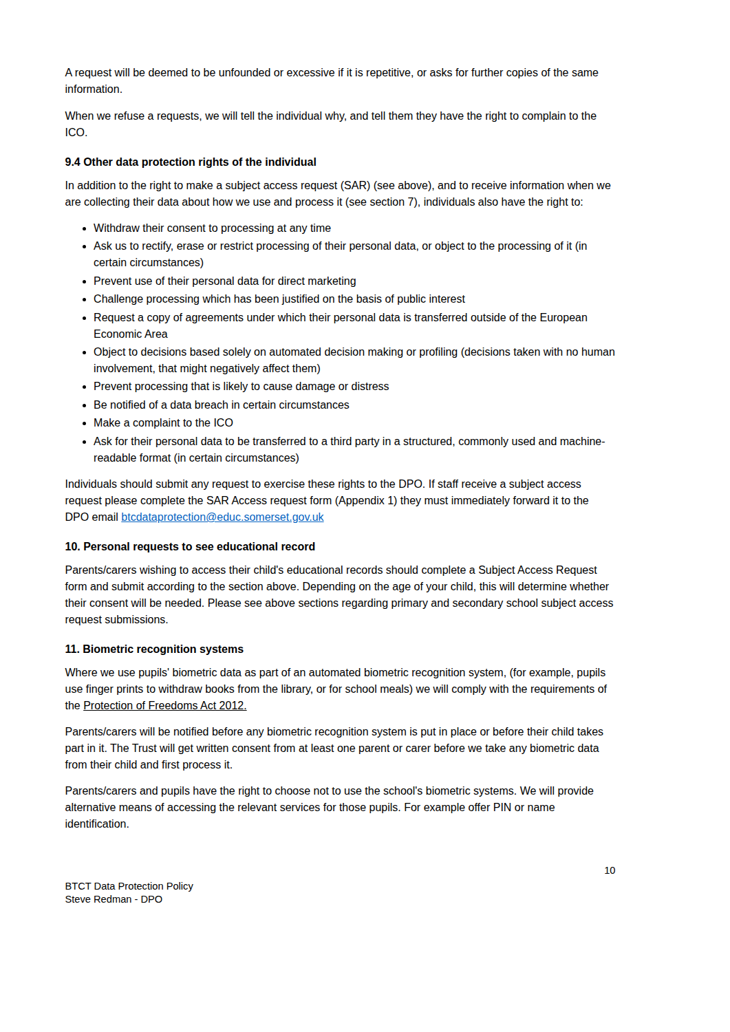A request will be deemed to be unfounded or excessive if it is repetitive, or asks for further copies of the same information.
When we refuse a requests, we will tell the individual why, and tell them they have the right to complain to the ICO.
9.4 Other data protection rights of the individual
In addition to the right to make a subject access request (SAR) (see above), and to receive information when we are collecting their data about how we use and process it (see section 7), individuals also have the right to:
Withdraw their consent to processing at any time
Ask us to rectify, erase or restrict processing of their personal data, or object to the processing of it (in certain circumstances)
Prevent use of their personal data for direct marketing
Challenge processing which has been justified on the basis of public interest
Request a copy of agreements under which their personal data is transferred outside of the European Economic Area
Object to decisions based solely on automated decision making or profiling (decisions taken with no human involvement, that might negatively affect them)
Prevent processing that is likely to cause damage or distress
Be notified of a data breach in certain circumstances
Make a complaint to the ICO
Ask for their personal data to be transferred to a third party in a structured, commonly used and machine-readable format (in certain circumstances)
Individuals should submit any request to exercise these rights to the DPO. If staff receive a subject access request please complete the SAR Access request form (Appendix 1) they must immediately forward it to the DPO email btcdataprotection@educ.somerset.gov.uk
10. Personal requests to see educational record
Parents/carers wishing to access their child's educational records should complete a Subject Access Request form and submit according to the section above. Depending on the age of your child, this will determine whether their consent will be needed. Please see above sections regarding primary and secondary school subject access request submissions.
11. Biometric recognition systems
Where we use pupils' biometric data as part of an automated biometric recognition system, (for example, pupils use finger prints to withdraw books from the library, or for school meals) we will comply with the requirements of the Protection of Freedoms Act 2012.
Parents/carers will be notified before any biometric recognition system is put in place or before their child takes part in it. The Trust will get written consent from at least one parent or carer before we take any biometric data from their child and first process it.
Parents/carers and pupils have the right to choose not to use the school's biometric systems. We will provide alternative means of accessing the relevant services for those pupils. For example offer PIN or name identification.
10
BTCT Data Protection Policy
Steve Redman - DPO